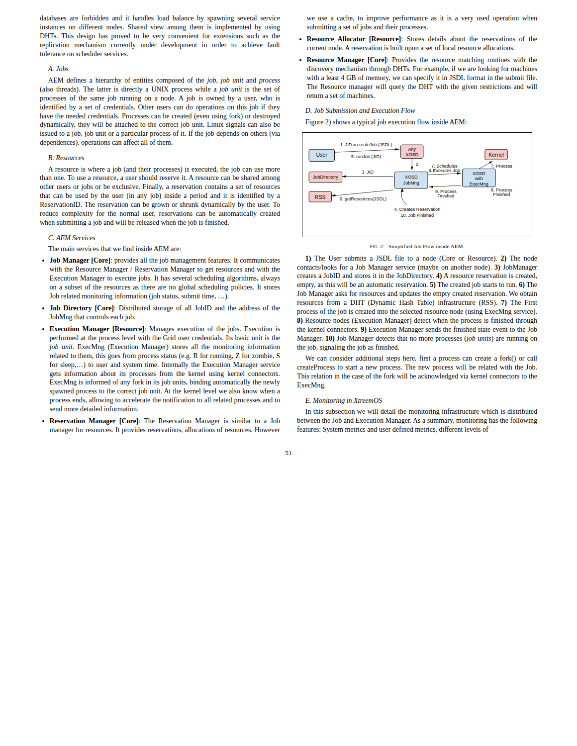databases are forbidden and it handles load balance by spawning several service instances on different nodes. Shared view among them is implemented by using DHTs. This design has proved to be very convenient for extensions such as the replication mechanism currently under development in order to achieve fault tolerance on scheduler services.
A. Jobs
AEM defines a hierarchy of entities composed of the job, job unit and process (also threads). The latter is directly a UNIX process while a job unit is the set of processes of the same job running on a node. A job is owned by a user, who is identified by a set of credentials. Other users can do operations on this job if they have the needed credentials. Processes can be created (even using fork) or destroyed dynamically, they will be attached to the correct job unit. Linux signals can also be issued to a job, job unit or a particular process of it. If the job depends on others (via dependences), operations can affect all of them.
B. Resources
A resource is where a job (and their processes) is executed, the job can use more than one. To use a resource, a user should reserve it. A resource can be shared among other users or jobs or be exclusive. Finally, a reservation contains a set of resources that can be used by the user (in any job) inside a period and it is identified by a ReservationID. The reservation can be grown or shrunk dynamically by the user. To reduce complexity for the normal user, reservations can be automatically created when submitting a job and will be released when the job is finished.
C. AEM Services
The main services that we find inside AEM are:
Job Manager [Core]: provides all the job management features. It communicates with the Resource Manager / Reservation Manager to get resources and with the Execution Manager to execute jobs. It has several scheduling algorithms, always on a subset of the resources as there are no global scheduling policies. It stores Job related monitoring information (job status, submit time, …).
Job Directory [Core]: Distributed storage of all JobID and the address of the JobMng that controls each job.
Execution Manager [Resource]: Manages execution of the jobs. Execution is performed at the process level with the Grid user credentials. Its basic unit is the job unit. ExecMng (Execution Manager) stores all the monitoring information related to them, this goes from process status (e.g. R for running, Z for zombie, S for sleep,…) to user and system time. Internally the Execution Manager service gets information about its processes from the kernel using kernel connectors. ExecMng is informed of any fork in its job units, binding automatically the newly spawned process to the correct job unit. At the kernel level we also know when a process ends, allowing to accelerate the notification to all related processes and to send more detailed information.
Reservation Manager [Core]: The Reservation Manager is similar to a Job manager for resources. It provides reservations, allocations of resources. However we use a cache, to improve performance as it is a very used operation when submitting a set of jobs and their processes.
Resource Allocator [Resource]: Stores details about the reservations of the current node. A reservation is built upon a set of local resource allocations.
Resource Manager [Core]: Provides the resource matching routines with the discovery mechanism through DHTs. For example, if we are looking for machines with a least 4 GB of memory, we can specify it in JSDL format in the submit file. The Resource manager will query the DHT with the given restrictions and will return a set of machines.
D. Job Submission and Execution Flow
Figure 2) shows a typical job execution flow inside AEM:
User Any XOSD Kernel JobDirectory XOSD JobMng XOSD with ExecMng RSS 1. JID = createJob (JSDL) 5. runJob (JID) 2 3. JID 6. getResources(JSDL) 7. Schedules & Executes Job 7. Process 9. Process Finished 8. Process Finished 4. Creates Reservation 10. Job Finished
Fig. 2. Simplified Job Flow inside AEM.
1) The User submits a JSDL file to a node (Core or Resource). 2) The node contacts/looks for a Job Manager service (maybe on another node). 3) JobManager creates a JobID and stores it in the JobDirectory. 4) A resource reservation is created, empty, as this will be an automatic reservation. 5) The created job starts to run. 6) The Job Manager asks for resources and updates the empty created reservation. We obtain resources from a DHT (Dynamic Hash Table) infrastructure (RSS). 7) The First process of the job is created into the selected resource node (using ExecMng service). 8) Resource nodes (Execution Manager) detect when the process is finished through the kernel connectors. 9) Execution Manager sends the finished state event to the Job Manager. 10) Job Manager detects that no more processes (job units) are running on the job, signaling the job as finished.
We can consider additional steps here, first a process can create a fork() or call createProcess to start a new process. The new process will be related with the Job. This relation in the case of the fork will be acknowledged via kernel connectors to the ExecMng.
E. Monitoring in XtreemOS
In this subsection we will detail the monitoring infrastructure which is distributed between the Job and Execution Manager. As a summary, monitoring has the following features: System metrics and user defined metrics, different levels of
51